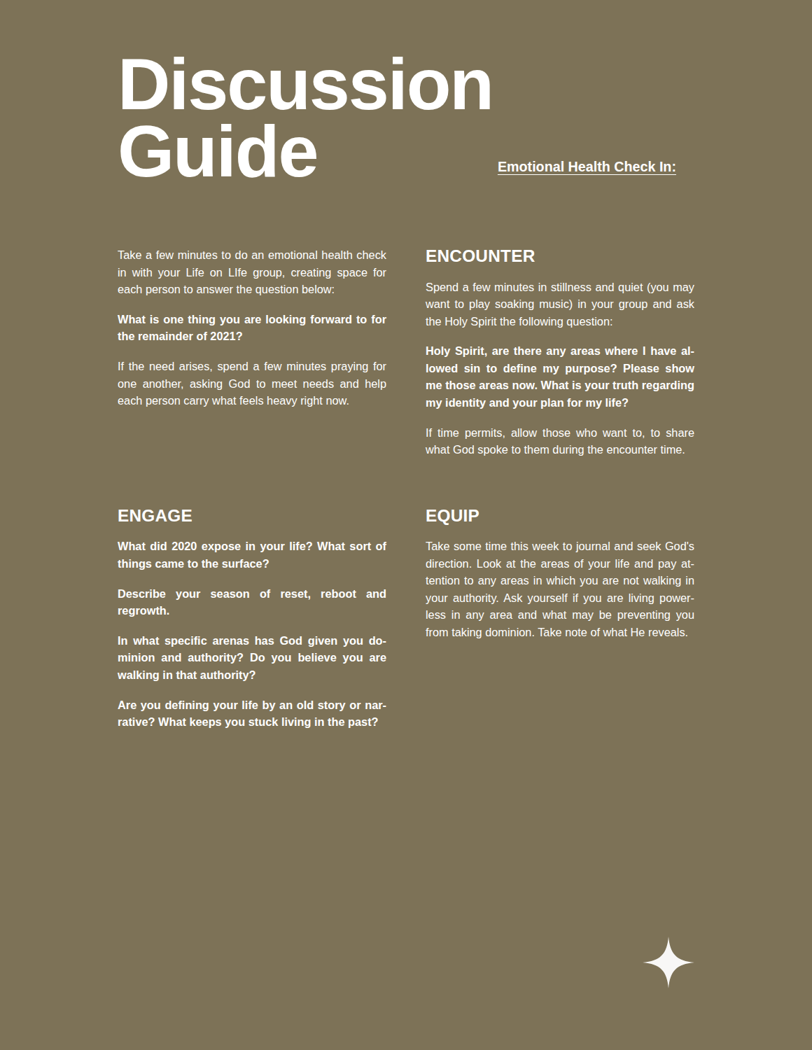Discussion Guide
Emotional Health Check In:
Take a few minutes to do an emotional health check in with your Life on LIfe group, creating space for each person to answer the question below:
What is one thing you are looking forward to for the remainder of 2021?
If the need arises, spend a few minutes praying for one another, asking God to meet needs and help each person carry what feels heavy right now.
ENCOUNTER
Spend a few minutes in stillness and quiet (you may want to play soaking music) in your group and ask the Holy Spirit the following question:
Holy Spirit, are there any areas where I have allowed sin to define my purpose? Please show me those areas now. What is your truth regarding my identity and your plan for my life?
If time permits, allow those who want to, to share what God spoke to them during the encounter time.
ENGAGE
What did 2020 expose in your life? What sort of things came to the surface?
Describe your season of reset, reboot and regrowth.
In what specific arenas has God given you dominion and authority? Do you believe you are walking in that authority?
Are you defining your life by an old story or narrative? What keeps you stuck living in the past?
EQUIP
Take some time this week to journal and seek God's direction. Look at the areas of your life and pay attention to any areas in which you are not walking in your authority. Ask yourself if you are living powerless in any area and what may be preventing you from taking dominion. Take note of what He reveals.